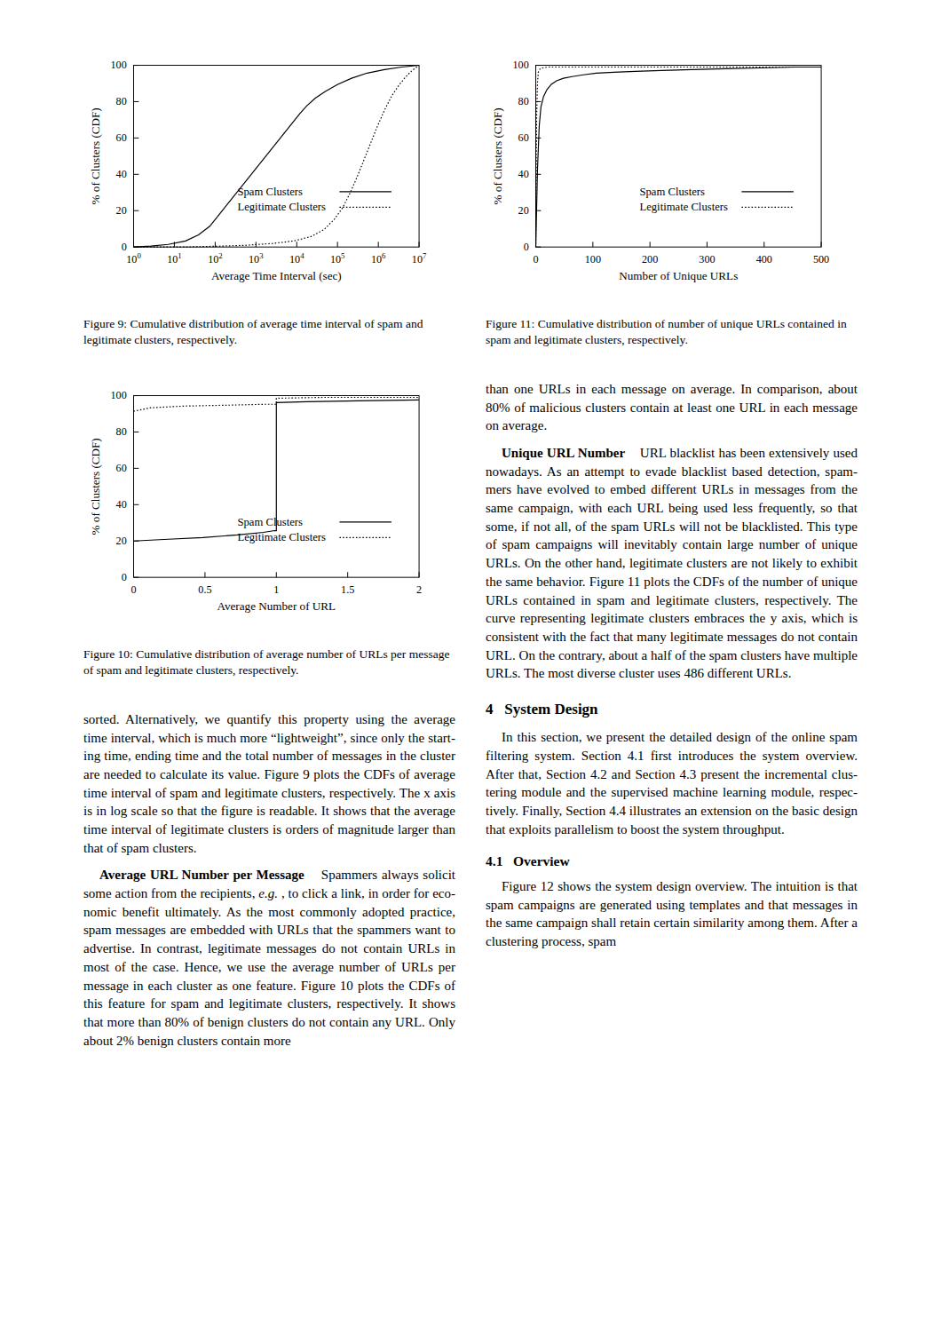0 20 40 60 80 100 100 101 102 103 104 105 106 107 Spam Clusters Legitimate Clusters Average Time Interval (sec) % of Clusters (CDF)
Figure 9: Cumulative distribution of average time interval of spam and legitimate clusters, respectively.
0 20 40 60 80 100 0 0.5 1 1.5 2 Spam Clusters Legitimate Clusters Average Number of URL % of Clusters (CDF)
Figure 10: Cumulative distribution of average number of URLs per message of spam and legitimate clusters, respectively.
sorted. Alternatively, we quantify this property using the average time interval, which is much more “lightweight”, since only the starting time, ending time and the total number of messages in the cluster are needed to calculate its value. Figure 9 plots the CDFs of average time interval of spam and legitimate clusters, respectively. The x axis is in log scale so that the figure is readable. It shows that the average time interval of legitimate clusters is orders of magnitude larger than that of spam clusters.
Average URL Number per Message Spammers always solicit some action from the recipients, e.g. , to click a link, in order for economic benefit ultimately. As the most commonly adopted practice, spam messages are embedded with URLs that the spammers want to advertise. In contrast, legitimate messages do not contain URLs in most of the case. Hence, we use the average number of URLs per message in each cluster as one feature. Figure 10 plots the CDFs of this feature for spam and legitimate clusters, respectively. It shows that more than 80% of benign clusters do not contain any URL. Only about 2% benign clusters contain more
0 20 40 60 80 100 0 100 200 300 400 500 Spam Clusters Legitimate Clusters Number of Unique URLs % of Clusters (CDF)
Figure 11: Cumulative distribution of number of unique URLs contained in spam and legitimate clusters, respectively.
than one URLs in each message on average. In comparison, about 80% of malicious clusters contain at least one URL in each message on average.
Unique URL Number URL blacklist has been extensively used nowadays. As an attempt to evade blacklist based detection, spammers have evolved to embed different URLs in messages from the same campaign, with each URL being used less frequently, so that some, if not all, of the spam URLs will not be blacklisted. This type of spam campaigns will inevitably contain large number of unique URLs. On the other hand, legitimate clusters are not likely to exhibit the same behavior. Figure 11 plots the CDFs of the number of unique URLs contained in spam and legitimate clusters, respectively. The curve representing legitimate clusters embraces the y axis, which is consistent with the fact that many legitimate messages do not contain URL. On the contrary, about a half of the spam clusters have multiple URLs. The most diverse cluster uses 486 different URLs.
4 System Design
In this section, we present the detailed design of the online spam filtering system. Section 4.1 first introduces the system overview. After that, Section 4.2 and Section 4.3 present the incremental clustering module and the supervised machine learning module, respectively. Finally, Section 4.4 illustrates an extension on the basic design that exploits parallelism to boost the system throughput.
4.1 Overview
Figure 12 shows the system design overview. The intuition is that spam campaigns are generated using templates and that messages in the same campaign shall retain certain similarity among them. After a clustering process, spam